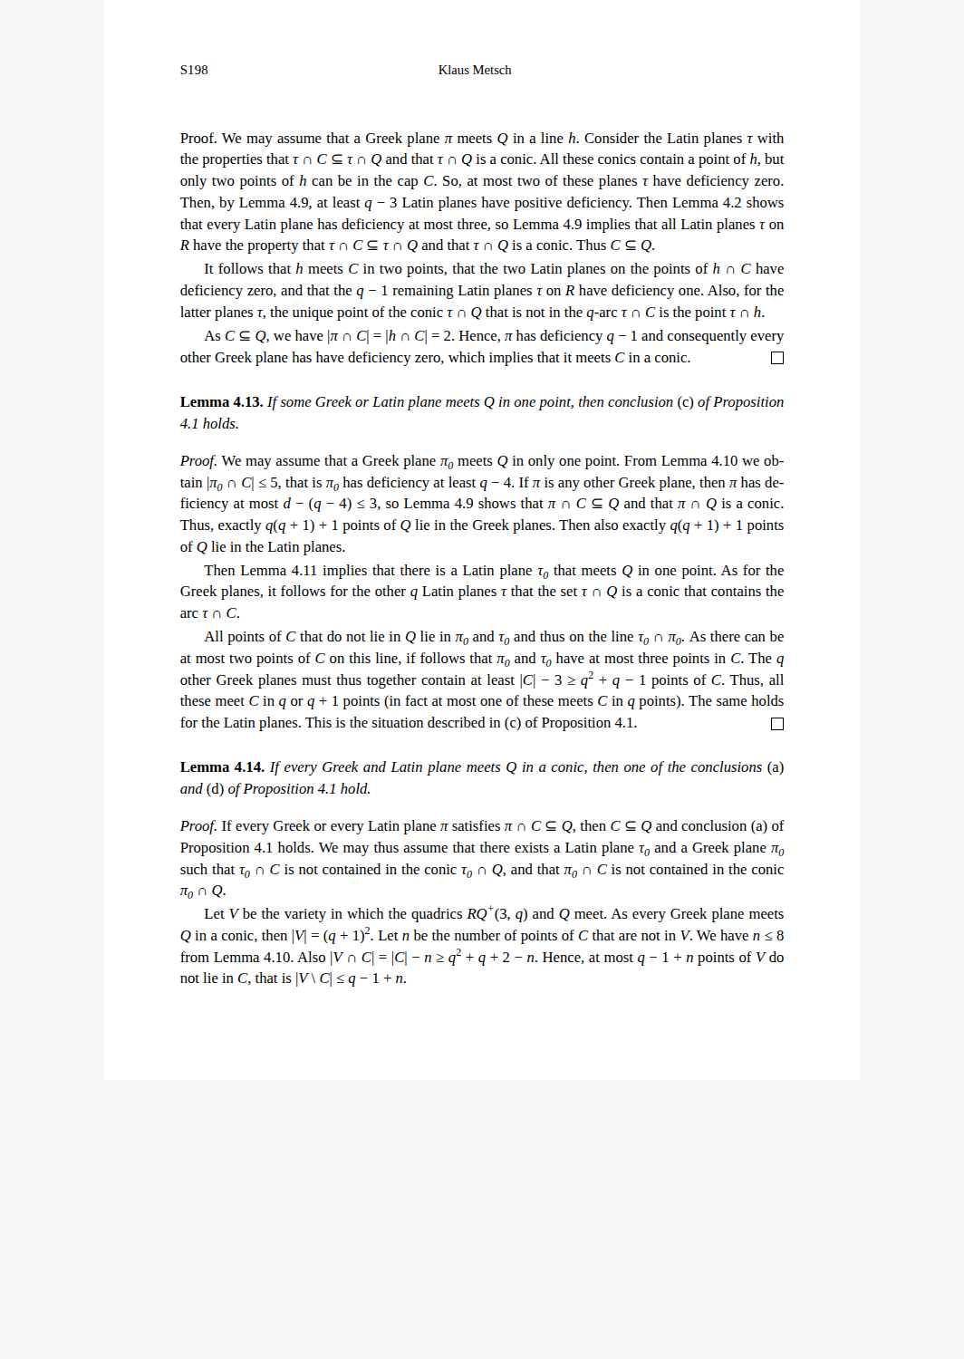S198 Klaus Metsch
Proof. We may assume that a Greek plane π meets Q in a line h. Consider the Latin planes τ with the properties that τ ∩ C ⊆ τ ∩ Q and that τ ∩ Q is a conic. All these conics contain a point of h, but only two points of h can be in the cap C. So, at most two of these planes τ have deficiency zero. Then, by Lemma 4.9, at least q − 3 Latin planes have positive deficiency. Then Lemma 4.2 shows that every Latin plane has deficiency at most three, so Lemma 4.9 implies that all Latin planes τ on R have the property that τ ∩ C ⊆ τ ∩ Q and that τ ∩ Q is a conic. Thus C ⊆ Q.
It follows that h meets C in two points, that the two Latin planes on the points of h ∩ C have deficiency zero, and that the q − 1 remaining Latin planes τ on R have deficiency one. Also, for the latter planes τ, the unique point of the conic τ ∩ Q that is not in the q-arc τ ∩ C is the point τ ∩ h.
As C ⊆ Q, we have |π ∩ C| = |h ∩ C| = 2. Hence, π has deficiency q − 1 and consequently every other Greek plane has have deficiency zero, which implies that it meets C in a conic.
Lemma 4.13. If some Greek or Latin plane meets Q in one point, then conclusion (c) of Proposition 4.1 holds.
Proof. We may assume that a Greek plane π0 meets Q in only one point. From Lemma 4.10 we obtain |π0 ∩ C| ≤ 5, that is π0 has deficiency at least q − 4. If π is any other Greek plane, then π has deficiency at most d − (q − 4) ≤ 3, so Lemma 4.9 shows that π ∩ C ⊆ Q and that π ∩ Q is a conic. Thus, exactly q(q + 1) + 1 points of Q lie in the Greek planes. Then also exactly q(q + 1) + 1 points of Q lie in the Latin planes.
Then Lemma 4.11 implies that there is a Latin plane τ0 that meets Q in one point. As for the Greek planes, it follows for the other q Latin planes τ that the set τ ∩ Q is a conic that contains the arc τ ∩ C.
All points of C that do not lie in Q lie in π0 and τ0 and thus on the line τ0 ∩ π0. As there can be at most two points of C on this line, if follows that π0 and τ0 have at most three points in C. The q other Greek planes must thus together contain at least |C| − 3 ≥ q2 + q − 1 points of C. Thus, all these meet C in q or q + 1 points (in fact at most one of these meets C in q points). The same holds for the Latin planes. This is the situation described in (c) of Proposition 4.1.
Lemma 4.14. If every Greek and Latin plane meets Q in a conic, then one of the conclusions (a) and (d) of Proposition 4.1 hold.
Proof. If every Greek or every Latin plane π satisfies π ∩ C ⊆ Q, then C ⊆ Q and conclusion (a) of Proposition 4.1 holds. We may thus assume that there exists a Latin plane τ0 and a Greek plane π0 such that τ0 ∩ C is not contained in the conic τ0 ∩ Q, and that π0 ∩ C is not contained in the conic π0 ∩ Q.
Let V be the variety in which the quadrics RQ+(3, q) and Q meet. As every Greek plane meets Q in a conic, then |V| = (q + 1)2. Let n be the number of points of C that are not in V. We have n ≤ 8 from Lemma 4.10. Also |V ∩ C| = |C| − n ≥ q2 + q + 2 − n. Hence, at most q − 1 + n points of V do not lie in C, that is |V \ C| ≤ q − 1 + n.